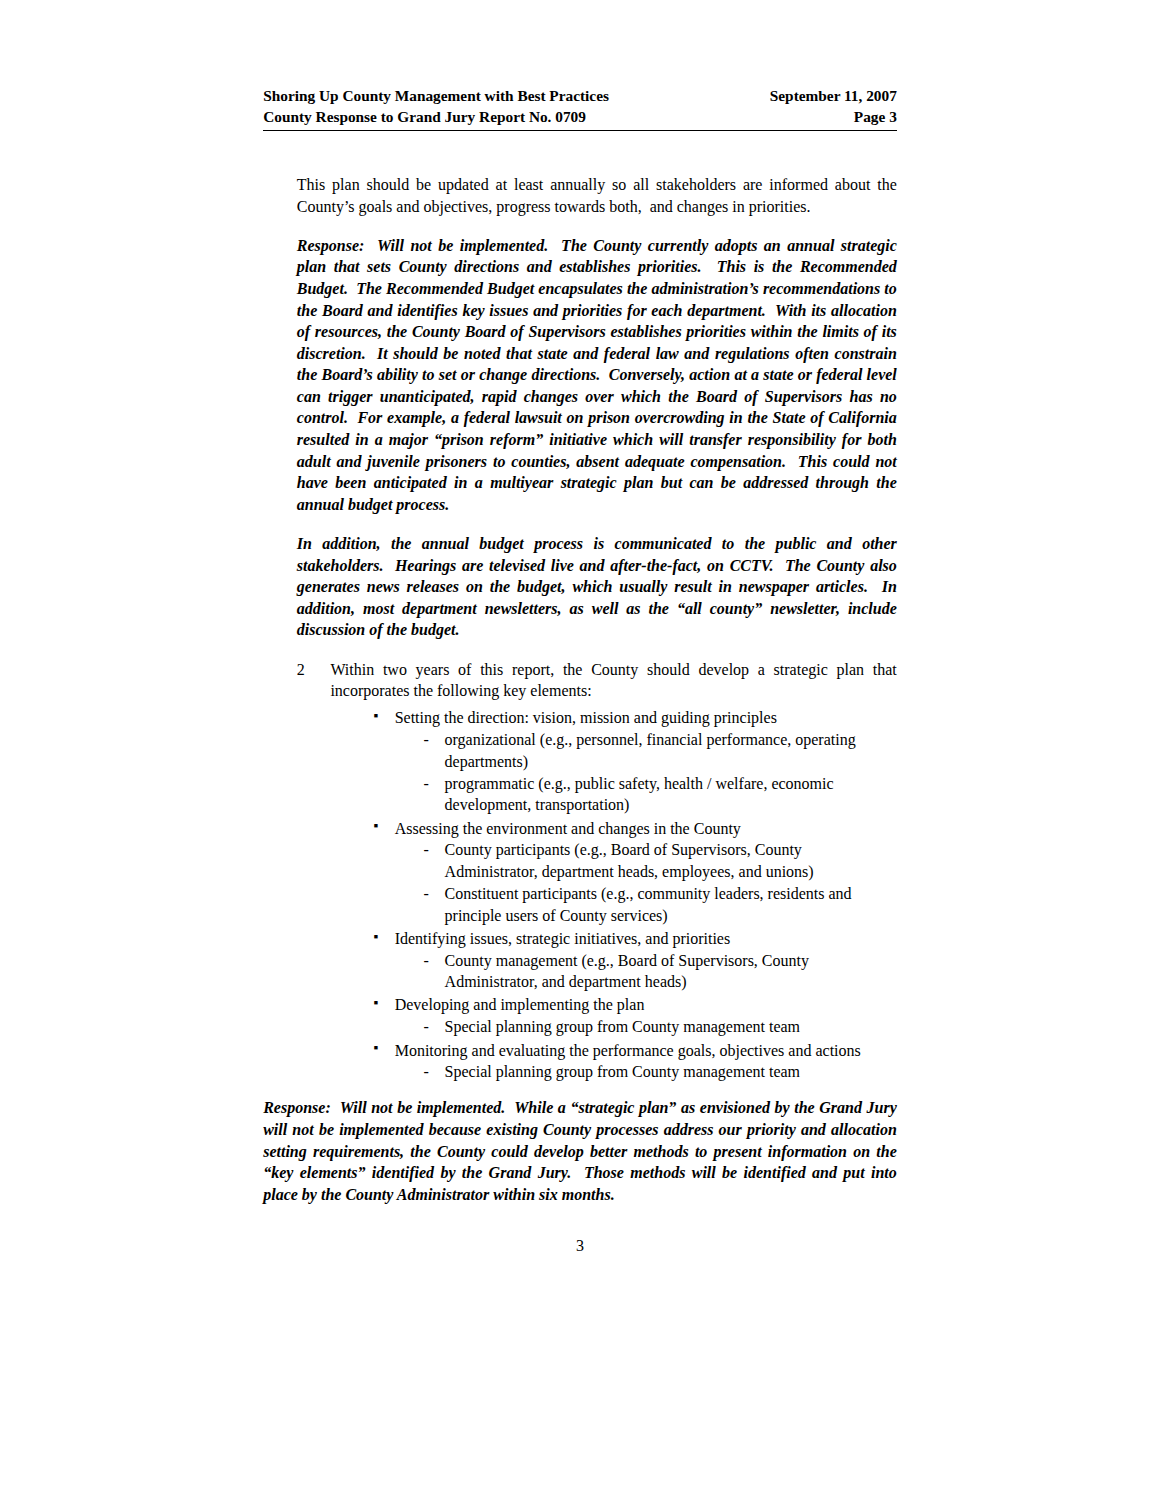| Shoring Up County Management with Best Practices | September 11, 2007 |
| County Response to Grand Jury Report No. 0709 | Page 3 |
This plan should be updated at least annually so all stakeholders are informed about the County’s goals and objectives, progress towards both, and changes in priorities.
Response: Will not be implemented. The County currently adopts an annual strategic plan that sets County directions and establishes priorities. This is the Recommended Budget. The Recommended Budget encapsulates the administration’s recommendations to the Board and identifies key issues and priorities for each department. With its allocation of resources, the County Board of Supervisors establishes priorities within the limits of its discretion. It should be noted that state and federal law and regulations often constrain the Board’s ability to set or change directions. Conversely, action at a state or federal level can trigger unanticipated, rapid changes over which the Board of Supervisors has no control. For example, a federal lawsuit on prison overcrowding in the State of California resulted in a major “prison reform” initiative which will transfer responsibility for both adult and juvenile prisoners to counties, absent adequate compensation. This could not have been anticipated in a multiyear strategic plan but can be addressed through the annual budget process.
In addition, the annual budget process is communicated to the public and other stakeholders. Hearings are televised live and after-the-fact, on CCTV. The County also generates news releases on the budget, which usually result in newspaper articles. In addition, most department newsletters, as well as the “all county” newsletter, include discussion of the budget.
Within two years of this report, the County should develop a strategic plan that incorporates the following key elements:
Setting the direction: vision, mission and guiding principles
organizational (e.g., personnel, financial performance, operating departments)
programmatic (e.g., public safety, health / welfare, economic development, transportation)
Assessing the environment and changes in the County
County participants (e.g., Board of Supervisors, County Administrator, department heads, employees, and unions)
Constituent participants (e.g., community leaders, residents and principle users of County services)
Identifying issues, strategic initiatives, and priorities
County management (e.g., Board of Supervisors, County Administrator, and department heads)
Developing and implementing the plan
Special planning group from County management team
Monitoring and evaluating the performance goals, objectives and actions
Special planning group from County management team
Response: Will not be implemented. While a “strategic plan” as envisioned by the Grand Jury will not be implemented because existing County processes address our priority and allocation setting requirements, the County could develop better methods to present information on the “key elements” identified by the Grand Jury. Those methods will be identified and put into place by the County Administrator within six months.
3